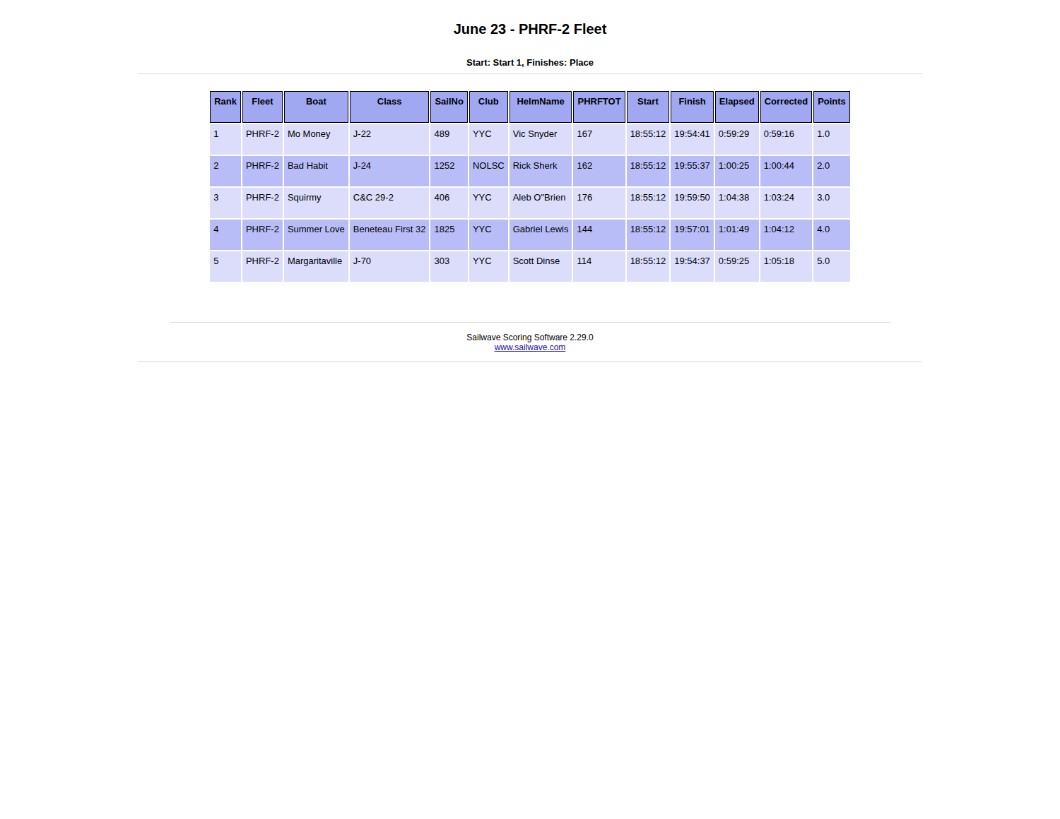June 23 - PHRF-2 Fleet
Start: Start 1, Finishes: Place
| Rank | Fleet | Boat | Class | SailNo | Club | HelmName | PHRFTOT | Start | Finish | Elapsed | Corrected | Points |
| --- | --- | --- | --- | --- | --- | --- | --- | --- | --- | --- | --- | --- |
| 1 | PHRF-2 | Mo Money | J-22 | 489 | YYC | Vic Snyder | 167 | 18:55:12 | 19:54:41 | 0:59:29 | 0:59:16 | 1.0 |
| 2 | PHRF-2 | Bad Habit | J-24 | 1252 | NOLSC | Rick Sherk | 162 | 18:55:12 | 19:55:37 | 1:00:25 | 1:00:44 | 2.0 |
| 3 | PHRF-2 | Squirmy | C&C 29-2 | 406 | YYC | Aleb O"Brien | 176 | 18:55:12 | 19:59:50 | 1:04:38 | 1:03:24 | 3.0 |
| 4 | PHRF-2 | Summer Love | Beneteau First 32 | 1825 | YYC | Gabriel Lewis | 144 | 18:55:12 | 19:57:01 | 1:01:49 | 1:04:12 | 4.0 |
| 5 | PHRF-2 | Margaritaville | J-70 | 303 | YYC | Scott Dinse | 114 | 18:55:12 | 19:54:37 | 0:59:25 | 1:05:18 | 5.0 |
Sailwave Scoring Software 2.29.0
www.sailwave.com